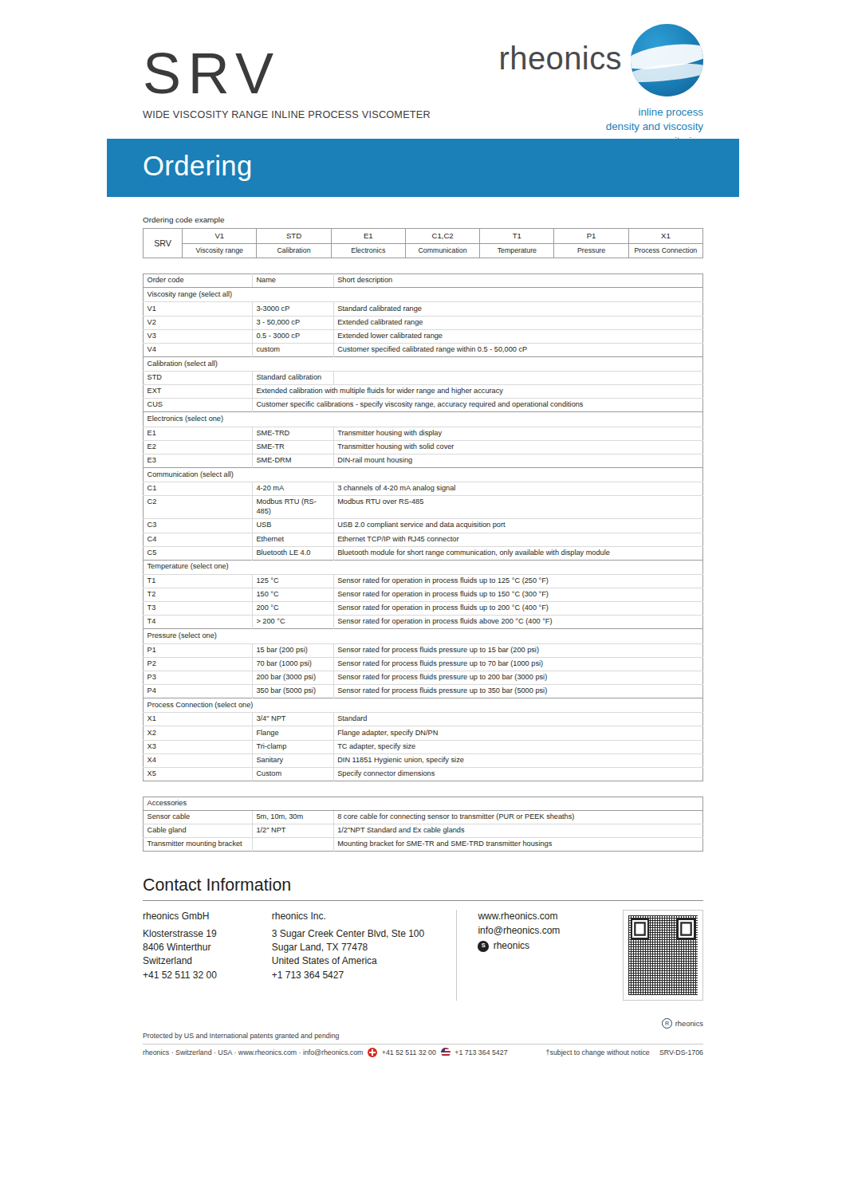SRV
WIDE VISCOSITY RANGE INLINE PROCESS VISCOMETER
rheonics
inline process
density and viscosity
monitoring
Ordering
Ordering code example
| SRV | V1 | STD | E1 | C1,C2 | T1 | P1 | X1 |
| Viscosity range | Calibration | Electronics | Communication | Temperature | Pressure | Process Connection |
| Order code | Name | Short description |
| --- | --- | --- |
| Viscosity range (select all) |
| V1 | 3-3000 cP | Standard calibrated range |
| V2 | 3 - 50,000 cP | Extended calibrated range |
| V3 | 0.5 - 3000 cP | Extended lower calibrated range |
| V4 | custom | Customer specified calibrated range within 0.5 - 50,000 cP |
| Calibration (select all) |
| STD | Standard calibration | |
| EXT | Extended calibration with multiple fluids for wider range and higher accuracy |
| CUS | Customer specific calibrations - specify viscosity range, accuracy required and operational conditions |
| Electronics (select one) |
| E1 | SME-TRD | Transmitter housing with display |
| E2 | SME-TR | Transmitter housing with solid cover |
| E3 | SME-DRM | DIN-rail mount housing |
| Communication (select all) |
| C1 | 4-20 mA | 3 channels of 4-20 mA analog signal |
| C2 | Modbus RTU (RS-485) | Modbus RTU over RS-485 |
| C3 | USB | USB 2.0 compliant service and data acquisition port |
| C4 | Ethernet | Ethernet TCP/IP with RJ45 connector |
| C5 | Bluetooth LE 4.0 | Bluetooth module for short range communication, only available with display module |
| Temperature (select one) |
| T1 | 125 °C | Sensor rated for operation in process fluids up to 125 °C (250 °F) |
| T2 | 150 °C | Sensor rated for operation in process fluids up to 150 °C (300 °F) |
| T3 | 200 °C | Sensor rated for operation in process fluids up to 200 °C (400 °F) |
| T4 | > 200 °C | Sensor rated for operation in process fluids above 200 °C (400 °F) |
| Pressure (select one) |
| P1 | 15 bar (200 psi) | Sensor rated for process fluids pressure up to 15 bar (200 psi) |
| P2 | 70 bar (1000 psi) | Sensor rated for process fluids pressure up to 70 bar (1000 psi) |
| P3 | 200 bar (3000 psi) | Sensor rated for process fluids pressure up to 200 bar (3000 psi) |
| P4 | 350 bar (5000 psi) | Sensor rated for process fluids pressure up to 350 bar (5000 psi) |
| Process Connection (select one) |
| X1 | 3/4" NPT | Standard |
| X2 | Flange | Flange adapter, specify DN/PN |
| X3 | Tri-clamp | TC adapter, specify size |
| X4 | Sanitary | DIN 11851 Hygienic union, specify size |
| X5 | Custom | Specify connector dimensions |
| Accessories |
| --- |
| Sensor cable | 5m, 10m, 30m | 8 core cable for connecting sensor to transmitter (PUR or PEEK sheaths) |
| Cable gland | 1/2" NPT | 1/2"NPT Standard and Ex cable glands |
| Transmitter mounting bracket | | Mounting bracket for SME-TR and SME-TRD transmitter housings |
Contact Information
rheonics GmbH
Klosterstrasse 19
8406 Winterthur
Switzerland
+41 52 511 32 00
rheonics Inc.
3 Sugar Creek Center Blvd, Ste 100
Sugar Land, TX 77478
United States of America
+1 713 364 5427
www.rheonics.com
info@rheonics.com
S rheonics
R rheonics
Protected by US and International patents granted and pending
rheonics · Switzerland · USA · www.rheonics.com · info@rheonics.com +41 52 511 32 00 +1 713 364 5427
†subject to change without notice SRV-DS-1706